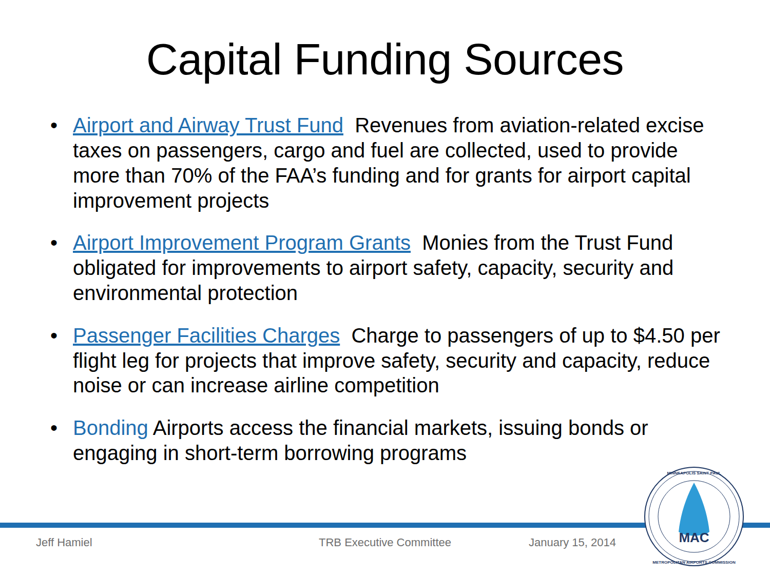Capital Funding Sources
Airport and Airway Trust Fund Revenues from aviation-related excise taxes on passengers, cargo and fuel are collected, used to provide more than 70% of the FAA’s funding and for grants for airport capital improvement projects
Airport Improvement Program Grants Monies from the Trust Fund obligated for improvements to airport safety, capacity, security and environmental protection
Passenger Facilities Charges Charge to passengers of up to $4.50 per flight leg for projects that improve safety, security and capacity, reduce noise or can increase airline competition
Bonding Airports access the financial markets, issuing bonds or engaging in short-term borrowing programs
Jeff Hamiel TRB Executive Committee January 15, 2014
MAC MINNEAPOLIS SAINT PAUL METROPOLITAN AIRPORTS COMMISSION